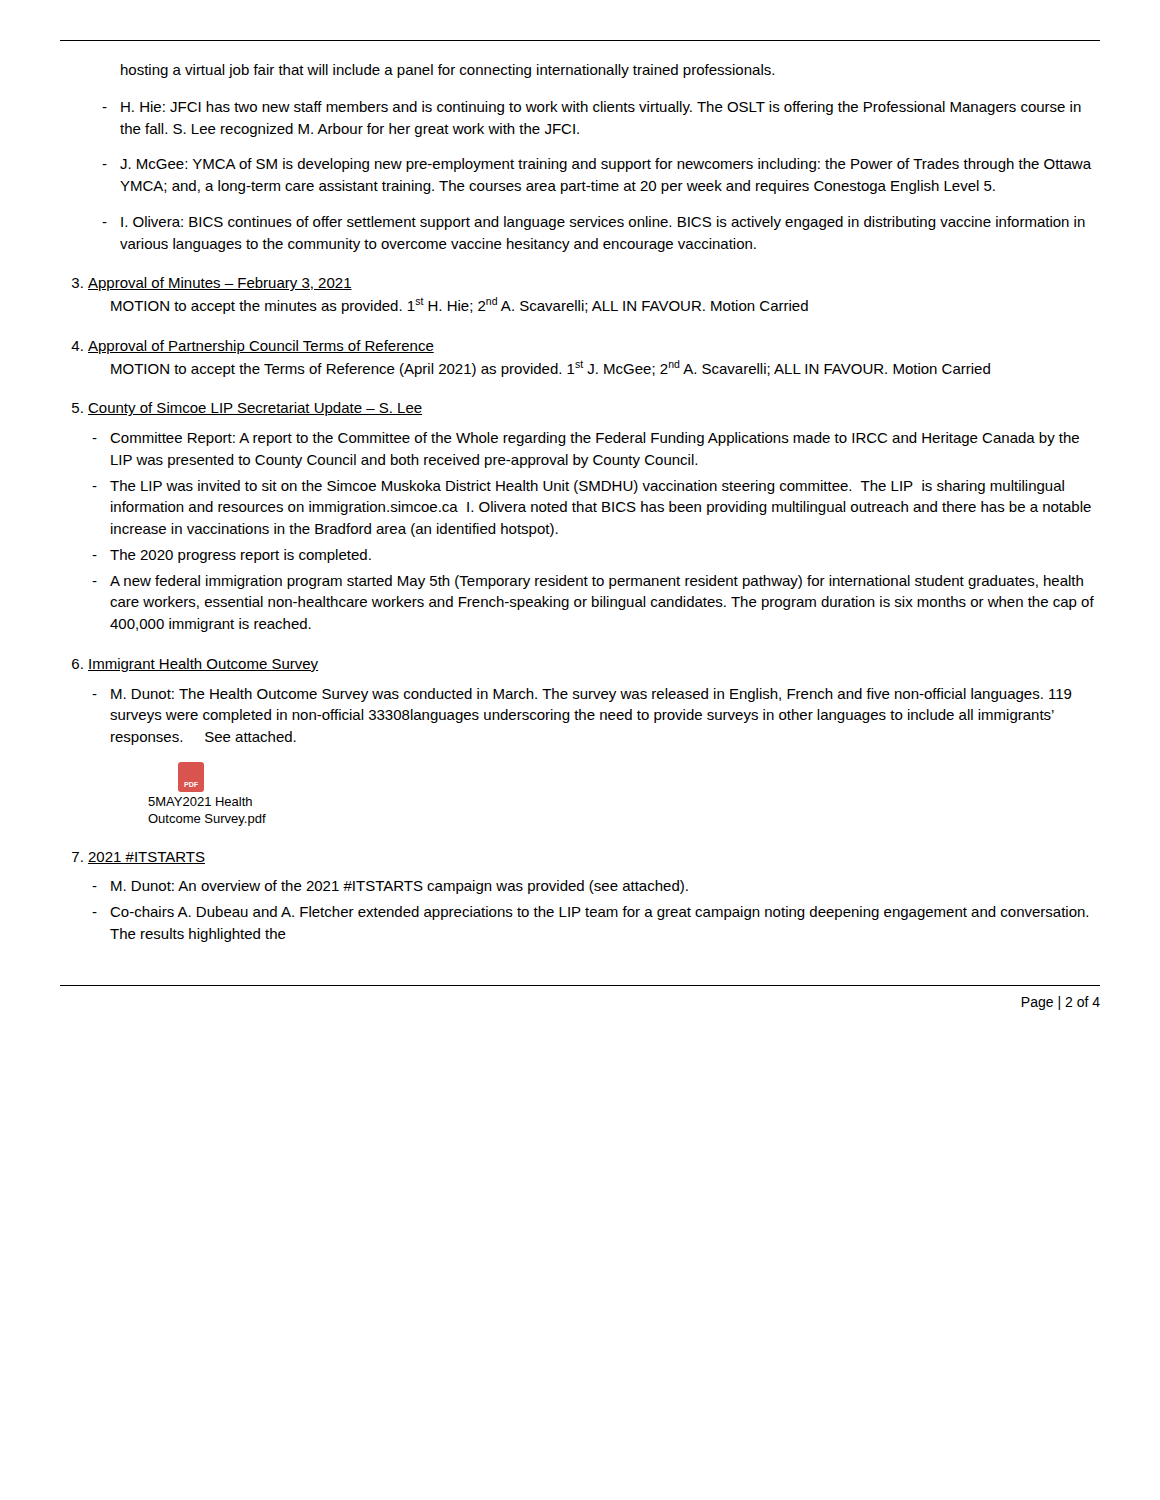hosting a virtual job fair that will include a panel for connecting internationally trained professionals.
H. Hie: JFCI has two new staff members and is continuing to work with clients virtually. The OSLT is offering the Professional Managers course in the fall. S. Lee recognized M. Arbour for her great work with the JFCI.
J. McGee: YMCA of SM is developing new pre-employment training and support for newcomers including: the Power of Trades through the Ottawa YMCA; and, a long-term care assistant training. The courses area part-time at 20 per week and requires Conestoga English Level 5.
I. Olivera: BICS continues of offer settlement support and language services online. BICS is actively engaged in distributing vaccine information in various languages to the community to overcome vaccine hesitancy and encourage vaccination.
Approval of Minutes – February 3, 2021
MOTION to accept the minutes as provided. 1st H. Hie; 2nd A. Scavarelli; ALL IN FAVOUR. Motion Carried
Approval of Partnership Council Terms of Reference
MOTION to accept the Terms of Reference (April 2021) as provided. 1st J. McGee; 2nd A. Scavarelli; ALL IN FAVOUR. Motion Carried
County of Simcoe LIP Secretariat Update – S. Lee
Committee Report: A report to the Committee of the Whole regarding the Federal Funding Applications made to IRCC and Heritage Canada by the LIP was presented to County Council and both received pre-approval by County Council.
The LIP was invited to sit on the Simcoe Muskoka District Health Unit (SMDHU) vaccination steering committee. The LIP is sharing multilingual information and resources on immigration.simcoe.ca I. Olivera noted that BICS has been providing multilingual outreach and there has be a notable increase in vaccinations in the Bradford area (an identified hotspot).
The 2020 progress report is completed.
A new federal immigration program started May 5th (Temporary resident to permanent resident pathway) for international student graduates, health care workers, essential non-healthcare workers and French-speaking or bilingual candidates. The program duration is six months or when the cap of 400,000 immigrant is reached.
Immigrant Health Outcome Survey
M. Dunot: The Health Outcome Survey was conducted in March. The survey was released in English, French and five non-official languages. 119 surveys were completed in non-official 33308languages underscoring the need to provide surveys in other languages to include all immigrants’ responses. See attached.
5MAY2021 Health
Outcome Survey.pdf
2021 #ITSTARTS
M. Dunot: An overview of the 2021 #ITSTARTS campaign was provided (see attached).
Co-chairs A. Dubeau and A. Fletcher extended appreciations to the LIP team for a great campaign noting deepening engagement and conversation. The results highlighted the
Page | 2 of 4